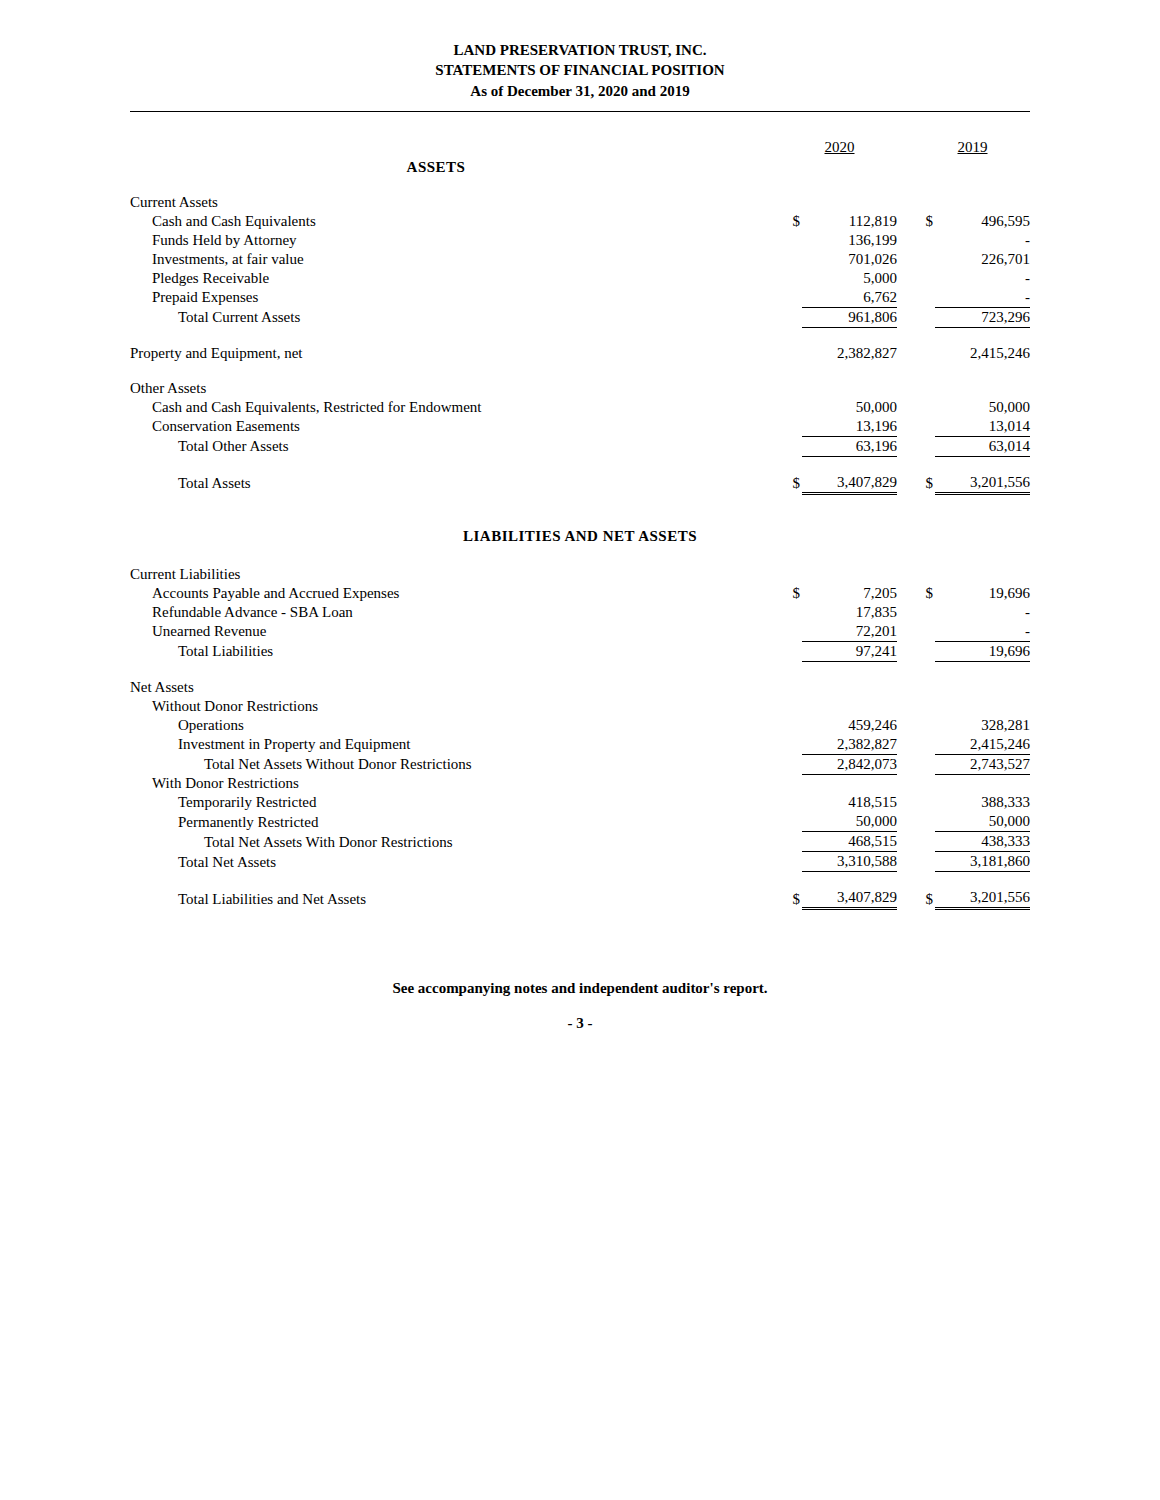LAND PRESERVATION TRUST, INC.
STATEMENTS OF FINANCIAL POSITION
As of December 31, 2020 and 2019
| | | 2020 | | 2019 |
| ASSETS | |
| Current Assets | |
| Cash and Cash Equivalents | | $ | 112,819 | | $ | 496,595 |
| Funds Held by Attorney | | | 136,199 | | | - |
| Investments, at fair value | | | 701,026 | | | 226,701 |
| Pledges Receivable | | | 5,000 | | | - |
| Prepaid Expenses | | | 6,762 | | | - |
| Total Current Assets | | | 961,806 | | | 723,296 |
| Property and Equipment, net | | | 2,382,827 | | | 2,415,246 |
| Other Assets | |
| Cash and Cash Equivalents, Restricted for Endowment | | | 50,000 | | | 50,000 |
| Conservation Easements | | | 13,196 | | | 13,014 |
| Total Other Assets | | | 63,196 | | | 63,014 |
| Total Assets | | $ | 3,407,829 | | $ | 3,201,556 |
| LIABILITIES AND NET ASSETS |
| Current Liabilities | |
| Accounts Payable and Accrued Expenses | | $ | 7,205 | | $ | 19,696 |
| Refundable Advance - SBA Loan | | | 17,835 | | | - |
| Unearned Revenue | | | 72,201 | | | - |
| Total Liabilities | | | 97,241 | | | 19,696 |
| Net Assets | |
| Without Donor Restrictions | |
| Operations | | | 459,246 | | | 328,281 |
| Investment in Property and Equipment | | | 2,382,827 | | | 2,415,246 |
| Total Net Assets Without Donor Restrictions | | | 2,842,073 | | | 2,743,527 |
| With Donor Restrictions | |
| Temporarily Restricted | | | 418,515 | | | 388,333 |
| Permanently Restricted | | | 50,000 | | | 50,000 |
| Total Net Assets With Donor Restrictions | | | 468,515 | | | 438,333 |
| Total Net Assets | | | 3,310,588 | | | 3,181,860 |
| Total Liabilities and Net Assets | | $ | 3,407,829 | | $ | 3,201,556 |
See accompanying notes and independent auditor's report.
- 3 -